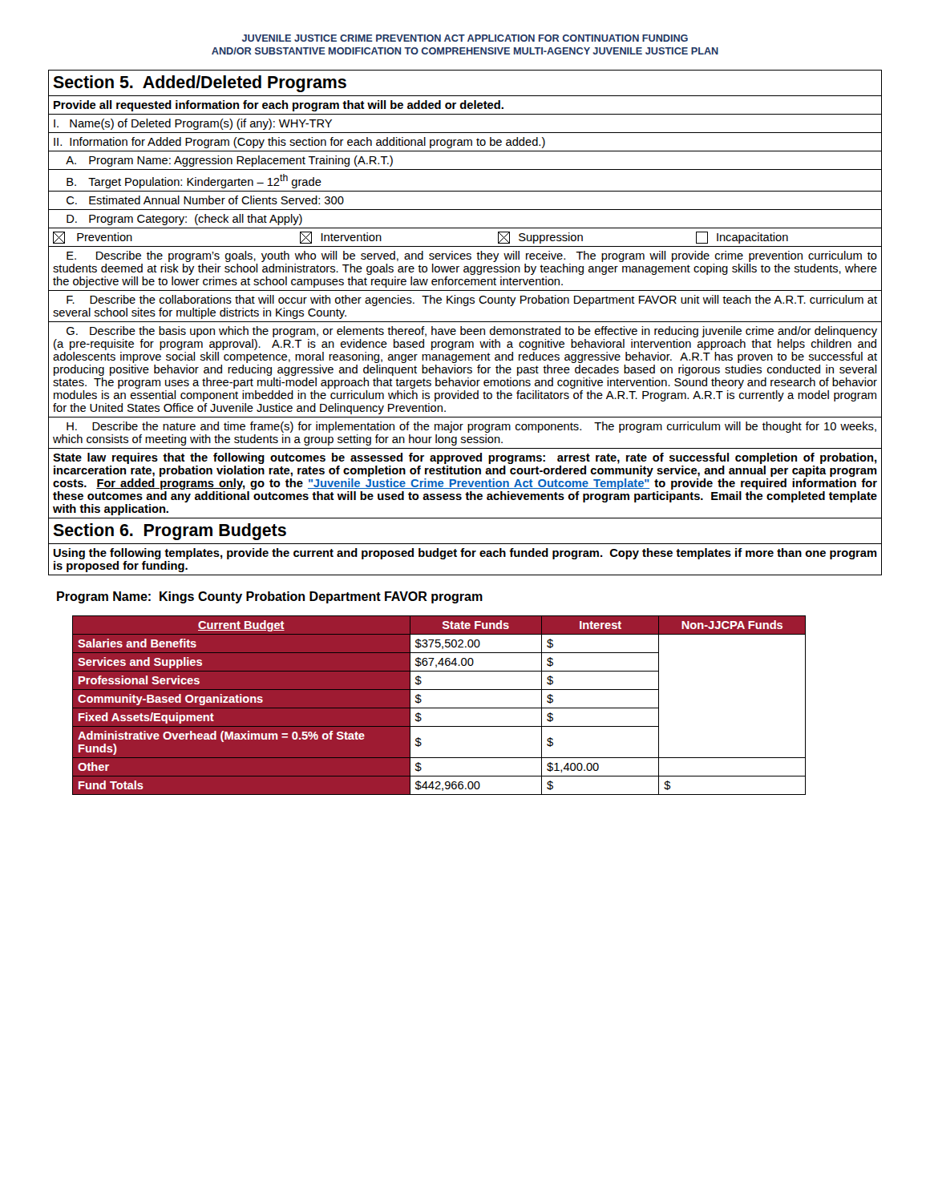JUVENILE JUSTICE CRIME PREVENTION ACT APPLICATION FOR CONTINUATION FUNDING
AND/OR SUBSTANTIVE MODIFICATION TO COMPREHENSIVE MULTI-AGENCY JUVENILE JUSTICE PLAN
| Section 5. Added/Deleted Programs |
| Provide all requested information for each program that will be added or deleted. |
| I. Name(s) of Deleted Program(s) (if any): WHY-TRY |
| II. Information for Added Program (Copy this section for each additional program to be added.) |
| A. Program Name: Aggression Replacement Training (A.R.T.) |
| B. Target Population: Kindergarten – 12 th grade |
| C. Estimated Annual Number of Clients Served: 300 |
| D. Program Category: (check all that Apply) |
| Prevention Intervention Suppression Incapacitation |
| E. Describe the program’s goals, youth who will be served, and services they will receive. The program will provide crime prevention curriculum to students deemed at risk by their school administrators. The goals are to lower aggression by teaching anger management coping skills to the students, where the objective will be to lower crimes at school campuses that require law enforcement intervention. |
| F. Describe the collaborations that will occur with other agencies. The Kings County Probation Department FAVOR unit will teach the A.R.T. curriculum at several school sites for multiple districts in Kings County. |
| G. Describe the basis upon which the program, or elements thereof, have been demonstrated to be effective in reducing juvenile crime and/or delinquency (a pre-requisite for program approval). A.R.T is an evidence based program with a cognitive behavioral intervention approach that helps children and adolescents improve social skill competence, moral reasoning, anger management and reduces aggressive behavior. A.R.T has proven to be successful at producing positive behavior and reducing aggressive and delinquent behaviors for the past three decades based on rigorous studies conducted in several states. The program uses a three-part multi-model approach that targets behavior emotions and cognitive intervention. Sound theory and research of behavior modules is an essential component imbedded in the curriculum which is provided to the facilitators of the A.R.T. Program. A.R.T is currently a model program for the United States Office of Juvenile Justice and Delinquency Prevention. |
| H. Describe the nature and time frame(s) for implementation of the major program components. The program curriculum will be thought for 10 weeks, which consists of meeting with the students in a group setting for an hour long session. |
| State law requires that the following outcomes be assessed for approved programs: arrest rate, rate of successful completion of probation, incarceration rate, probation violation rate, rates of completion of restitution and court-ordered community service, and annual per capita program costs. For added programs only, go to the "Juvenile Justice Crime Prevention Act Outcome Template" to provide the required information for these outcomes and any additional outcomes that will be used to assess the achievements of program participants. Email the completed template with this application. |
| Section 6. Program Budgets |
| Using the following templates, provide the current and proposed budget for each funded program. Copy these templates if more than one program is proposed for funding. |
Program Name: Kings County Probation Department FAVOR program
| Current Budget | State Funds | Interest | Non-JJCPA Funds |
| --- | --- | --- | --- |
| Salaries and Benefits | $375,502.00 | $ | |
| Services and Supplies | $67,464.00 | $ |
| Professional Services | $ | $ |
| Community-Based Organizations | $ | $ |
| Fixed Assets/Equipment | $ | $ |
| Administrative Overhead (Maximum = 0.5% of State Funds) | $ | $ |
| Other | $ | $1,400.00 | |
| Fund Totals | $442,966.00 | $ | $ |